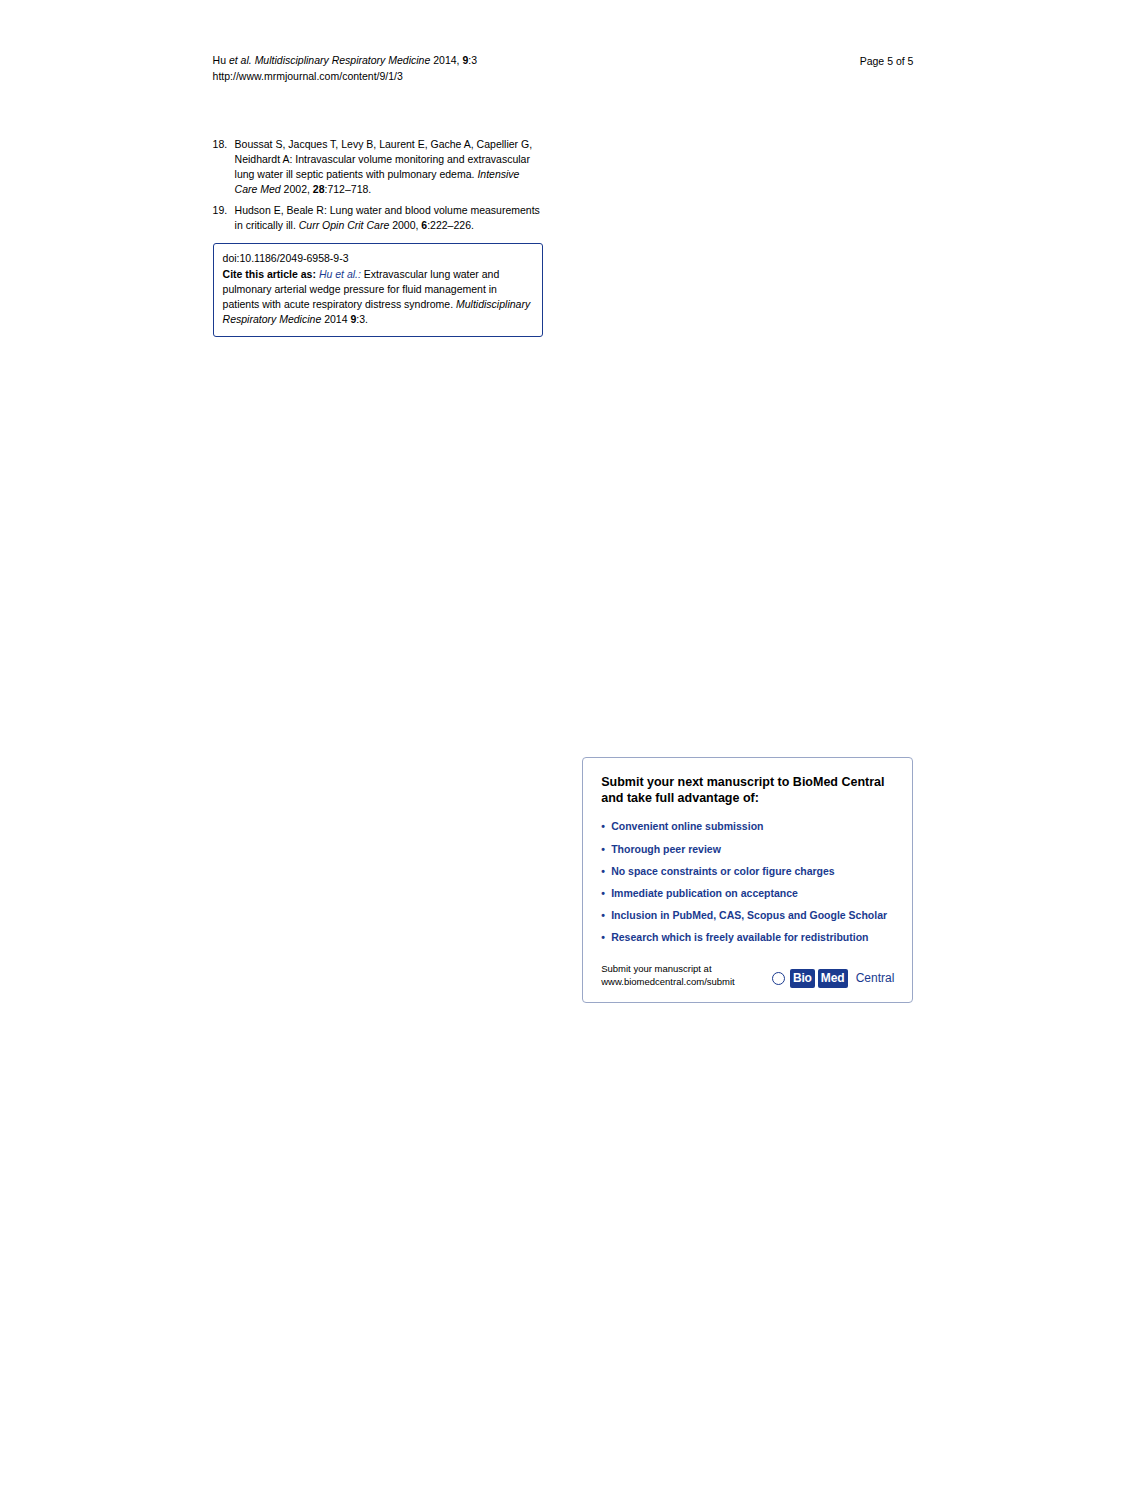Hu et al. Multidisciplinary Respiratory Medicine 2014, 9:3 http://www.mrmjournal.com/content/9/1/3
Page 5 of 5
18. Boussat S, Jacques T, Levy B, Laurent E, Gache A, Capellier G, Neidhardt A: Intravascular volume monitoring and extravascular lung water ill septic patients with pulmonary edema. Intensive Care Med 2002, 28:712–718.
19. Hudson E, Beale R: Lung water and blood volume measurements in critically ill. Curr Opin Crit Care 2000, 6:222–226.
doi:10.1186/2049-6958-9-3
Cite this article as: Hu et al.: Extravascular lung water and pulmonary arterial wedge pressure for fluid management in patients with acute respiratory distress syndrome. Multidisciplinary Respiratory Medicine 2014 9:3.
Submit your next manuscript to BioMed Central
and take full advantage of:
Convenient online submission
Thorough peer review
No space constraints or color figure charges
Immediate publication on acceptance
Inclusion in PubMed, CAS, Scopus and Google Scholar
Research which is freely available for redistribution
Submit your manuscript at
www.biomedcentral.com/submit
Bio Med Central